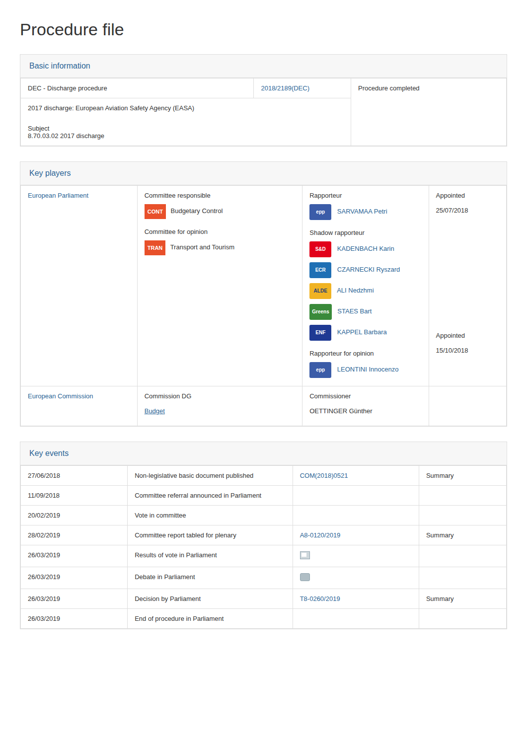Procedure file
Basic information
| DEC - Discharge procedure | 2018/2189(DEC) | Procedure completed |
| 2017 discharge: European Aviation Safety Agency (EASA) Subject 8.70.03.02 2017 discharge |
Key players
| European Parliament | Committee responsible CONT Budgetary Control Committee for opinion TRAN Transport and Tourism | Rapporteur epp SARVAMAA Petri Shadow rapporteur S&D KADENBACH Karin ECR CZARNECKI Ryszard ALDE ALI Nedzhmi Greens STAES Bart ENF KAPPEL Barbara Rapporteur for opinion epp LEONTINI Innocenzo | Appointed 25/07/2018 Appointed 15/10/2018 |
| European Commission | Commission DG Budget | Commissioner OETTINGER Günther | |
Key events
| 27/06/2018 | Non-legislative basic document published | COM(2018)0521 | Summary |
| 11/09/2018 | Committee referral announced in Parliament | | |
| 20/02/2019 | Vote in committee | | |
| 28/02/2019 | Committee report tabled for plenary | A8-0120/2019 | Summary |
| 26/03/2019 | Results of vote in Parliament | | |
| 26/03/2019 | Debate in Parliament | | |
| 26/03/2019 | Decision by Parliament | T8-0260/2019 | Summary |
| 26/03/2019 | End of procedure in Parliament | | |